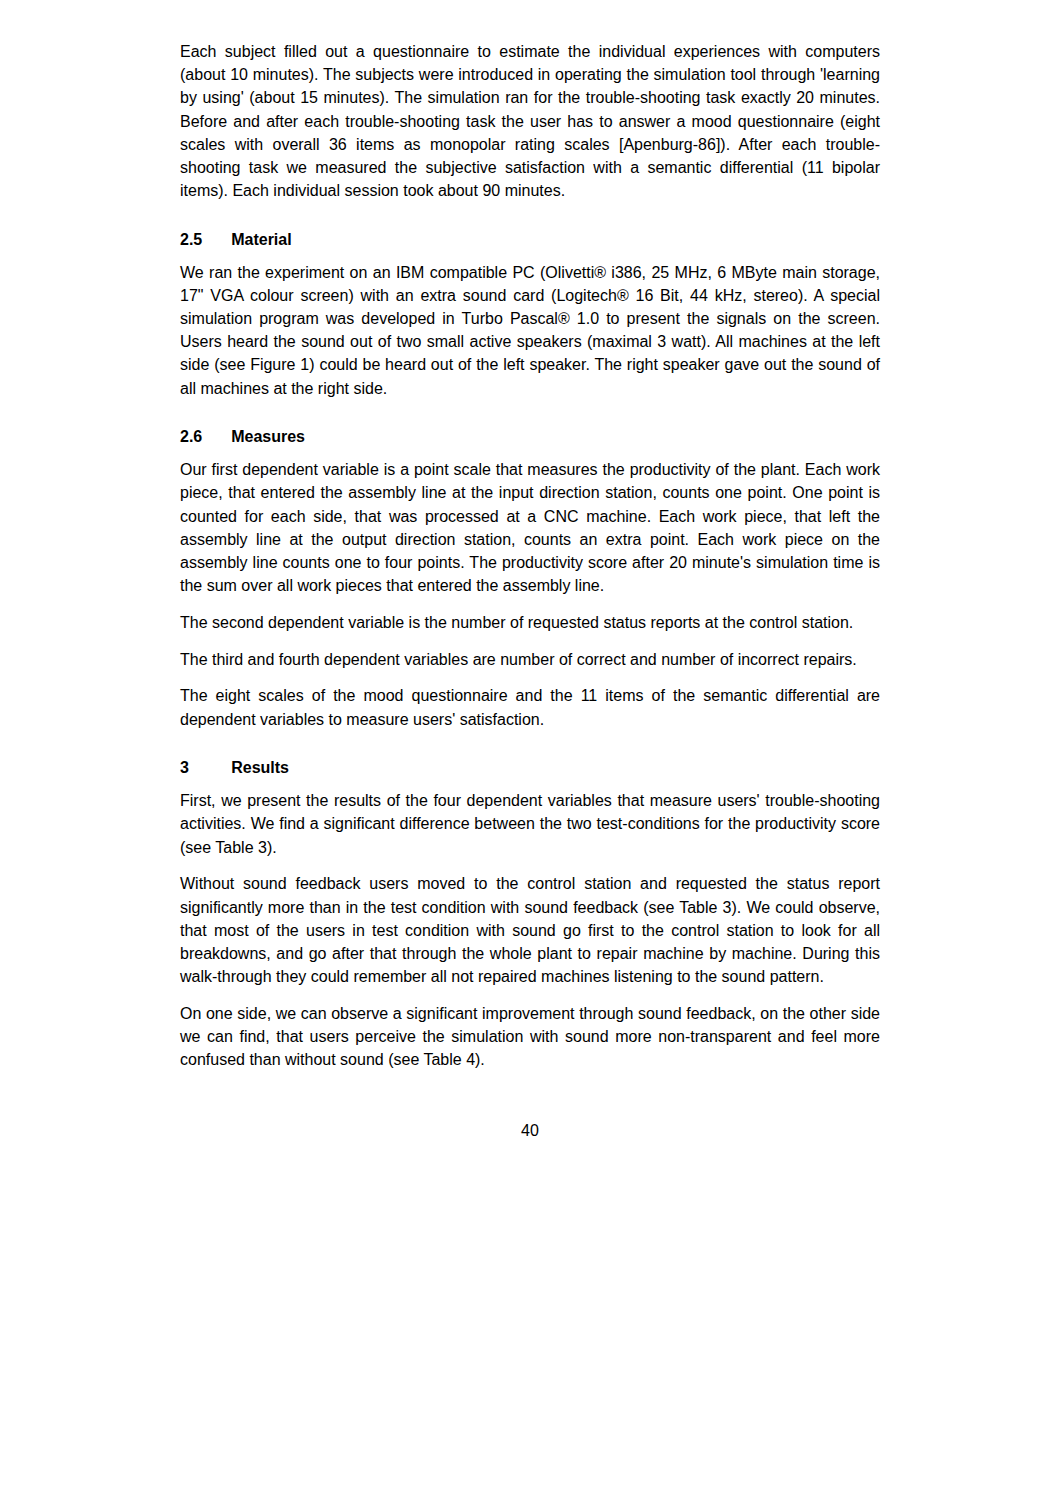Each subject filled out a questionnaire to estimate the individual experiences with computers (about 10 minutes). The subjects were introduced in operating the simulation tool through 'learning by using' (about 15 minutes). The simulation ran for the trouble-shooting task exactly 20 minutes. Before and after each trouble-shooting task the user has to answer a mood questionnaire (eight scales with overall 36 items as monopolar rating scales [Apenburg-86]). After each trouble-shooting task we measured the subjective satisfaction with a semantic differential (11 bipolar items). Each individual session took about 90 minutes.
2.5 Material
We ran the experiment on an IBM compatible PC (Olivetti® i386, 25 MHz, 6 MByte main storage, 17" VGA colour screen) with an extra sound card (Logitech® 16 Bit, 44 kHz, stereo). A special simulation program was developed in Turbo Pascal® 1.0 to present the signals on the screen. Users heard the sound out of two small active speakers (maximal 3 watt). All machines at the left side (see Figure 1) could be heard out of the left speaker. The right speaker gave out the sound of all machines at the right side.
2.6 Measures
Our first dependent variable is a point scale that measures the productivity of the plant. Each work piece, that entered the assembly line at the input direction station, counts one point. One point is counted for each side, that was processed at a CNC machine. Each work piece, that left the assembly line at the output direction station, counts an extra point. Each work piece on the assembly line counts one to four points. The productivity score after 20 minute's simulation time is the sum over all work pieces that entered the assembly line.
The second dependent variable is the number of requested status reports at the control station.
The third and fourth dependent variables are number of correct and number of incorrect repairs.
The eight scales of the mood questionnaire and the 11 items of the semantic differential are dependent variables to measure users' satisfaction.
3 Results
First, we present the results of the four dependent variables that measure users' trouble-shooting activities. We find a significant difference between the two test-conditions for the productivity score (see Table 3).
Without sound feedback users moved to the control station and requested the status report significantly more than in the test condition with sound feedback (see Table 3). We could observe, that most of the users in test condition with sound go first to the control station to look for all breakdowns, and go after that through the whole plant to repair machine by machine. During this walk-through they could remember all not repaired machines listening to the sound pattern.
On one side, we can observe a significant improvement through sound feedback, on the other side we can find, that users perceive the simulation with sound more non-transparent and feel more confused than without sound (see Table 4).
40